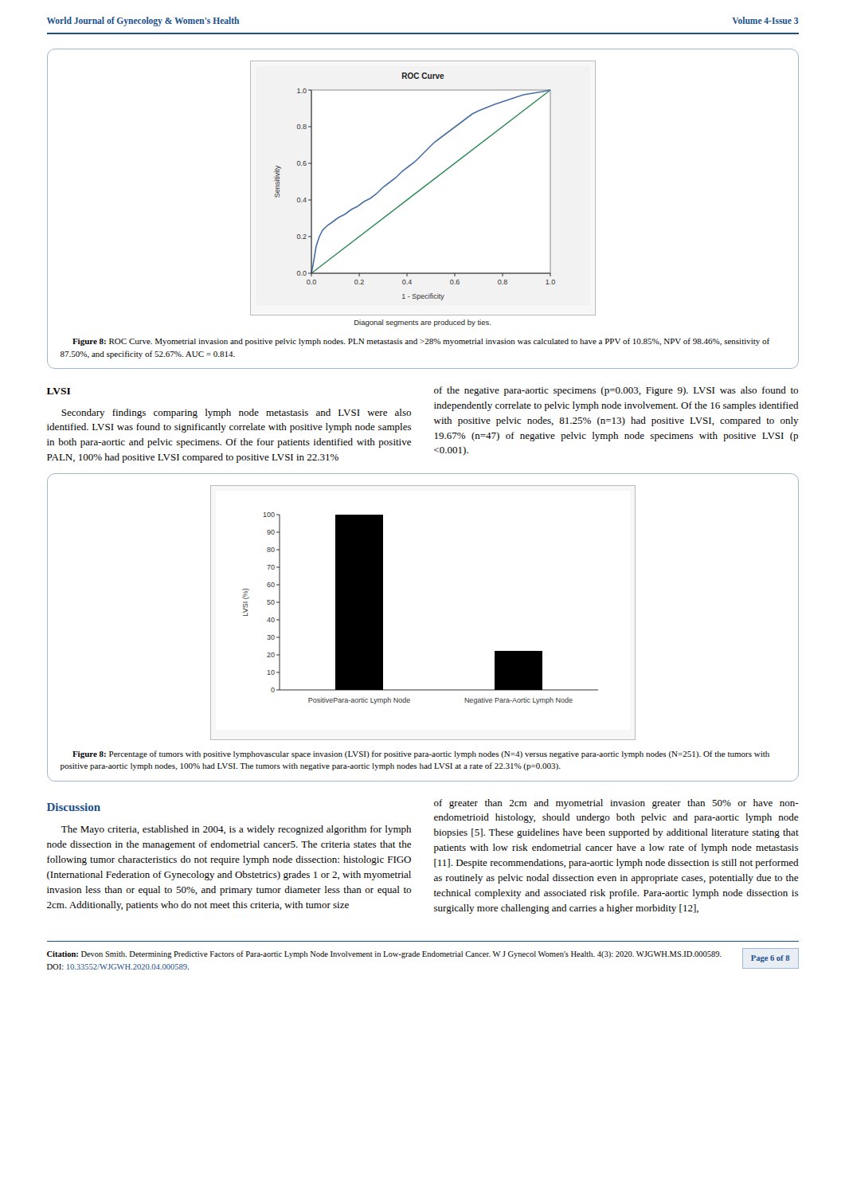World Journal of Gynecology & Women's Health
Volume 4-Issue 3
ROC Curve 0.0 0.2 0.4 0.6 0.8 1.0 0.0 0.2 0.4 0.6 0.8 1.0 1 - Specificity Sensitivity
Diagonal segments are produced by ties.
Figure 8: ROC Curve. Myometrial invasion and positive pelvic lymph nodes. PLN metastasis and >28% myometrial invasion was calculated to have a PPV of 10.85%, NPV of 98.46%, sensitivity of 87.50%, and specificity of 52.67%. AUC = 0.814.
LVSI
Secondary findings comparing lymph node metastasis and LVSI were also identified. LVSI was found to significantly correlate with positive lymph node samples in both para-aortic and pelvic specimens. Of the four patients identified with positive PALN, 100% had positive LVSI compared to positive LVSI in 22.31%
of the negative para-aortic specimens (p=0.003, Figure 9). LVSI was also found to independently correlate to pelvic lymph node involvement. Of the 16 samples identified with positive pelvic nodes, 81.25% (n=13) had positive LVSI, compared to only 19.67% (n=47) of negative pelvic lymph node specimens with positive LVSI (p <0.001).
0 10 20 30 40 50 60 70 80 90 100 PositivePara-aortic Lymph Node Negative Para-Aortic Lymph Node LVSI (%)
Figure 8: Percentage of tumors with positive lymphovascular space invasion (LVSI) for positive para-aortic lymph nodes (N=4) versus negative para-aortic lymph nodes (N=251). Of the tumors with positive para-aortic lymph nodes, 100% had LVSI. The tumors with negative para-aortic lymph nodes had LVSI at a rate of 22.31% (p=0.003).
Discussion
The Mayo criteria, established in 2004, is a widely recognized algorithm for lymph node dissection in the management of endometrial cancer5. The criteria states that the following tumor characteristics do not require lymph node dissection: histologic FIGO (International Federation of Gynecology and Obstetrics) grades 1 or 2, with myometrial invasion less than or equal to 50%, and primary tumor diameter less than or equal to 2cm. Additionally, patients who do not meet this criteria, with tumor size
of greater than 2cm and myometrial invasion greater than 50% or have non-endometrioid histology, should undergo both pelvic and para-aortic lymph node biopsies [5]. These guidelines have been supported by additional literature stating that patients with low risk endometrial cancer have a low rate of lymph node metastasis [11]. Despite recommendations, para-aortic lymph node dissection is still not performed as routinely as pelvic nodal dissection even in appropriate cases, potentially due to the technical complexity and associated risk profile. Para-aortic lymph node dissection is surgically more challenging and carries a higher morbidity [12],
Citation: Devon Smith. Determining Predictive Factors of Para-aortic Lymph Node Involvement in Low-grade Endometrial Cancer. W J Gynecol Women's Health. 4(3): 2020. WJGWH.MS.ID.000589. DOI: 10.33552/WJGWH.2020.04.000589.
Page 6 of 8